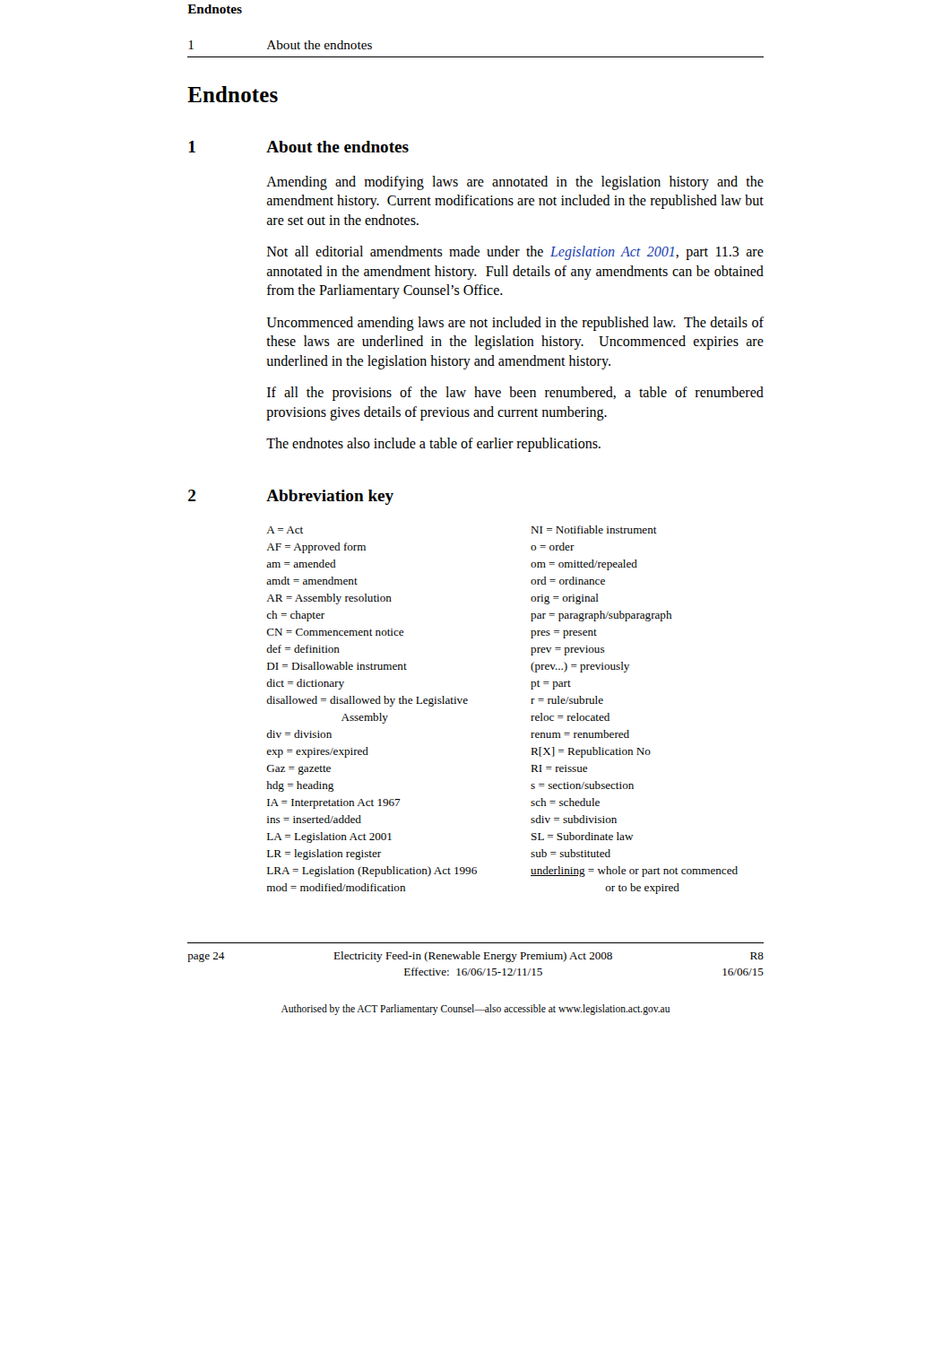Endnotes
1 About the endnotes
Endnotes
1
About the endnotes
Amending and modifying laws are annotated in the legislation history and the amendment history. Current modifications are not included in the republished law but are set out in the endnotes.
Not all editorial amendments made under the Legislation Act 2001, part 11.3 are annotated in the amendment history. Full details of any amendments can be obtained from the Parliamentary Counsel’s Office.
Uncommenced amending laws are not included in the republished law. The details of these laws are underlined in the legislation history. Uncommenced expiries are underlined in the legislation history and amendment history.
If all the provisions of the law have been renumbered, a table of renumbered provisions gives details of previous and current numbering.
The endnotes also include a table of earlier republications.
2
Abbreviation key
A = Act
AF = Approved form
am = amended
amdt = amendment
AR = Assembly resolution
ch = chapter
CN = Commencement notice
def = definition
DI = Disallowable instrument
dict = dictionary
disallowed = disallowed by the Legislative
Assembly
div = division
exp = expires/expired
Gaz = gazette
hdg = heading
IA = Interpretation Act 1967
ins = inserted/added
LA = Legislation Act 2001
LR = legislation register
LRA = Legislation (Republication) Act 1996
mod = modified/modification
NI = Notifiable instrument
o = order
om = omitted/repealed
ord = ordinance
orig = original
par = paragraph/subparagraph
pres = present
prev = previous
(prev...) = previously
pt = part
r = rule/subrule
reloc = relocated
renum = renumbered
R[X] = Republication No
RI = reissue
s = section/subsection
sch = schedule
sdiv = subdivision
SL = Subordinate law
sub = substituted
underlining = whole or part not commenced
or to be expired
page 24
Electricity Feed-in (Renewable Energy Premium) Act 2008 Effective: 16/06/15-12/11/15
R8
16/06/15
Authorised by the ACT Parliamentary Counsel—also accessible at www.legislation.act.gov.au